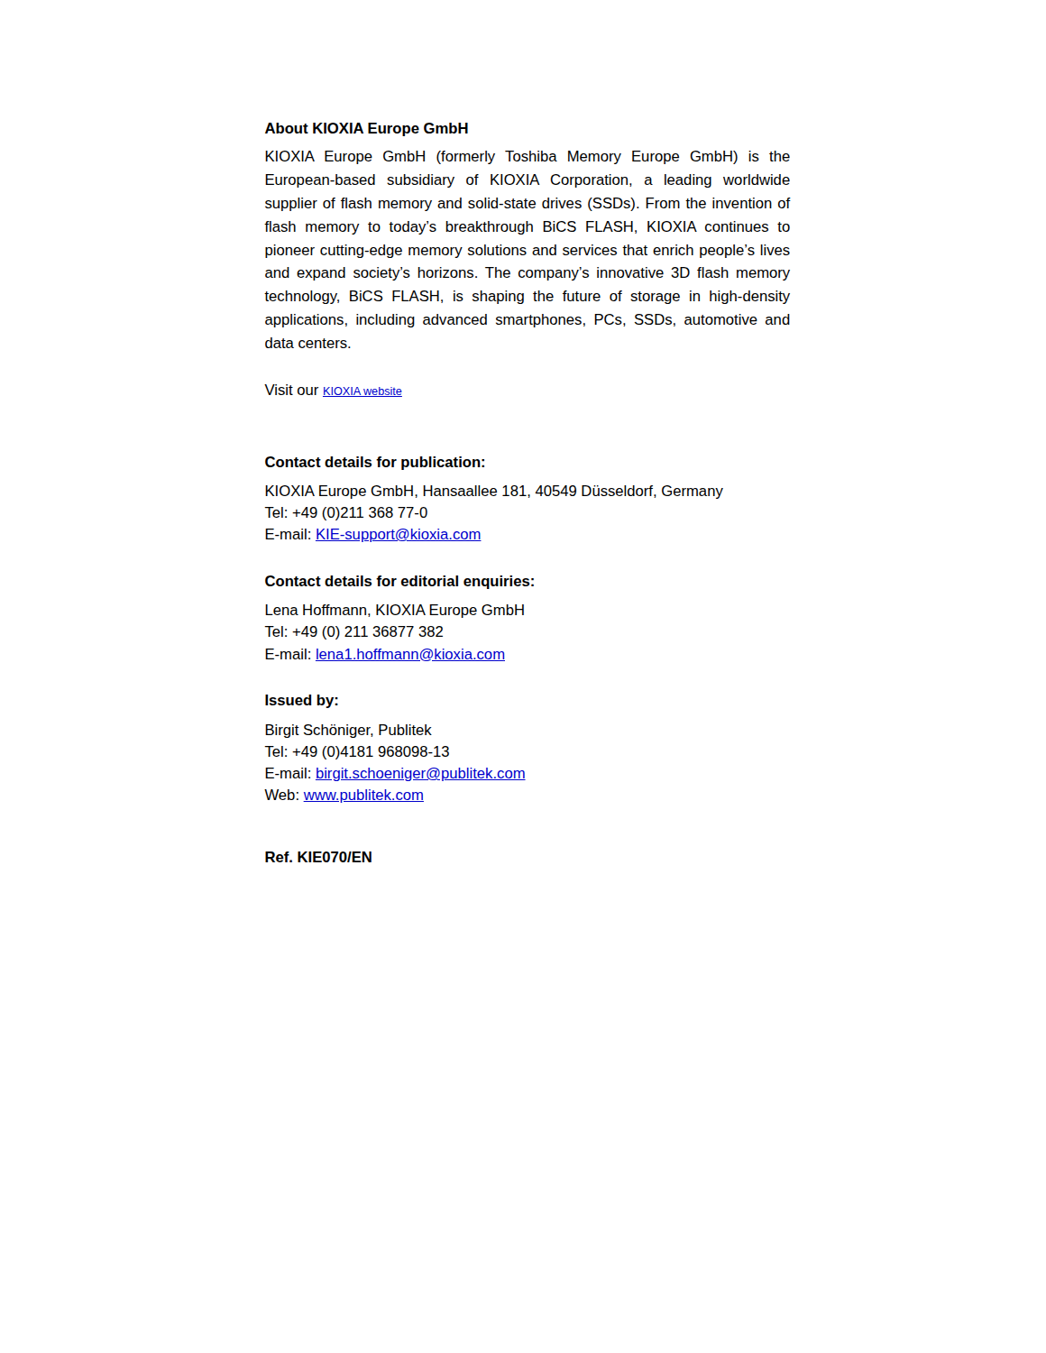About KIOXIA Europe GmbH
KIOXIA Europe GmbH (formerly Toshiba Memory Europe GmbH) is the European-based subsidiary of KIOXIA Corporation, a leading worldwide supplier of flash memory and solid-state drives (SSDs). From the invention of flash memory to today’s breakthrough BiCS FLASH, KIOXIA continues to pioneer cutting-edge memory solutions and services that enrich people’s lives and expand society’s horizons. The company’s innovative 3D flash memory technology, BiCS FLASH, is shaping the future of storage in high-density applications, including advanced smartphones, PCs, SSDs, automotive and data centers.
Visit our KIOXIA website
Contact details for publication:
KIOXIA Europe GmbH, Hansaallee 181, 40549 Düsseldorf, Germany
Tel: +49 (0)211 368 77-0
E-mail: KIE-support@kioxia.com
Contact details for editorial enquiries:
Lena Hoffmann, KIOXIA Europe GmbH
Tel: +49 (0) 211 36877 382
E-mail: lena1.hoffmann@kioxia.com
Issued by:
Birgit Schöniger, Publitek
Tel: +49 (0)4181 968098-13
E-mail: birgit.schoeniger@publitek.com
Web: www.publitek.com
Ref. KIE070/EN